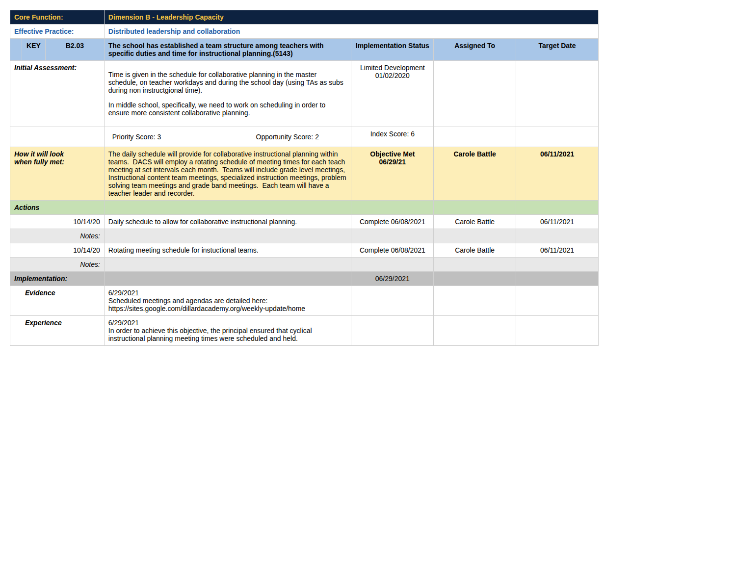| Core Function: | Dimension B - Leadership Capacity |
| Effective Practice: | Distributed leadership and collaboration |
| | KEY | B2.03 | The school has established a team structure among teachers with specific duties and time for instructional planning.(5143) | Implementation Status | Assigned To | Target Date |
| Initial Assessment: | Time is given in the schedule for collaborative planning in the master schedule, on teacher workdays and during the school day (using TAs as subs during non instructgional time). In middle school, specifically, we need to work on scheduling in order to ensure more consistent collaborative planning. | Limited Development 01/02/2020 | | |
| | / Priority Score: 3 / Opportunity Score: 2 / | Index Score: 6 | | |
| How it will look when fully met: | The daily schedule will provide for collaborative instructional planning within teams. DACS will employ a rotating schedule of meeting times for each teach meeting at set intervals each month. Teams will include grade level meetings, Instructional content team meetings, specialized instruction meetings, problem solving team meetings and grade band meetings. Each team will have a teacher leader and recorder. | Objective Met 06/29/21 | Carole Battle | 06/11/2021 |
| Actions | | | | |
| 10/14/20 | Daily schedule to allow for collaborative instructional planning. | Complete 06/08/2021 | Carole Battle | 06/11/2021 |
| Notes: | | | | |
| 10/14/20 | Rotating meeting schedule for instuctional teams. | Complete 06/08/2021 | Carole Battle | 06/11/2021 |
| Notes: | | | | |
| Implementation: | | 06/29/2021 | | |
| Evidence | 6/29/2021 Scheduled meetings and agendas are detailed here: https://sites.google.com/dillardacademy.org/weekly-update/home | | | |
| Experience | 6/29/2021 In order to achieve this objective, the principal ensured that cyclical instructional planning meeting times were scheduled and held. | | | |